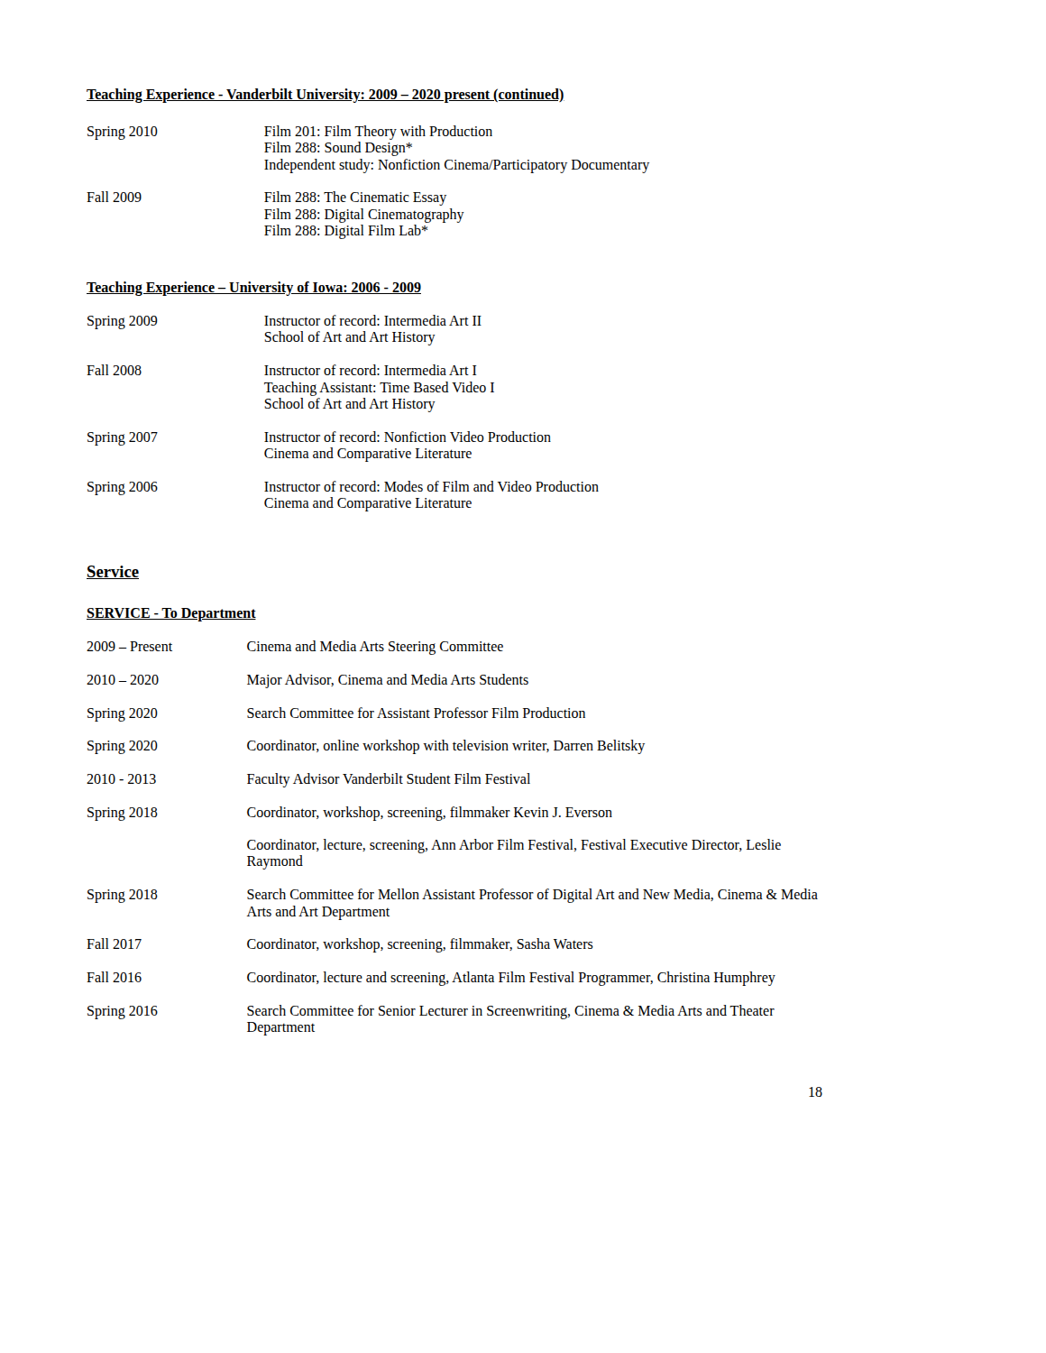Teaching Experience - Vanderbilt University: 2009 – 2020 present (continued)
| Spring 2010 | Film 201: Film Theory with Production Film 288: Sound Design* Independent study: Nonfiction Cinema/Participatory Documentary |
| Fall 2009 | Film 288: The Cinematic Essay Film 288: Digital Cinematography Film 288: Digital Film Lab* |
Teaching Experience – University of Iowa: 2006 - 2009
| Spring 2009 | Instructor of record: Intermedia Art II School of Art and Art History |
| Fall 2008 | Instructor of record: Intermedia Art I Teaching Assistant: Time Based Video I School of Art and Art History |
| Spring 2007 | Instructor of record: Nonfiction Video Production Cinema and Comparative Literature |
| Spring 2006 | Instructor of record: Modes of Film and Video Production Cinema and Comparative Literature |
Service
SERVICE - To Department
| 2009 – Present | Cinema and Media Arts Steering Committee |
| 2010 – 2020 | Major Advisor, Cinema and Media Arts Students |
| Spring 2020 | Search Committee for Assistant Professor Film Production |
| Spring 2020 | Coordinator, online workshop with television writer, Darren Belitsky |
| 2010 - 2013 | Faculty Advisor Vanderbilt Student Film Festival |
| Spring 2018 | Coordinator, workshop, screening, filmmaker Kevin J. Everson Coordinator, lecture, screening, Ann Arbor Film Festival, Festival Executive Director, Leslie Raymond |
| Spring 2018 | Search Committee for Mellon Assistant Professor of Digital Art and New Media, Cinema & Media Arts and Art Department |
| Fall 2017 | Coordinator, workshop, screening, filmmaker, Sasha Waters |
| Fall 2016 | Coordinator, lecture and screening, Atlanta Film Festival Programmer, Christina Humphrey |
| Spring 2016 | Search Committee for Senior Lecturer in Screenwriting, Cinema & Media Arts and Theater Department |
18